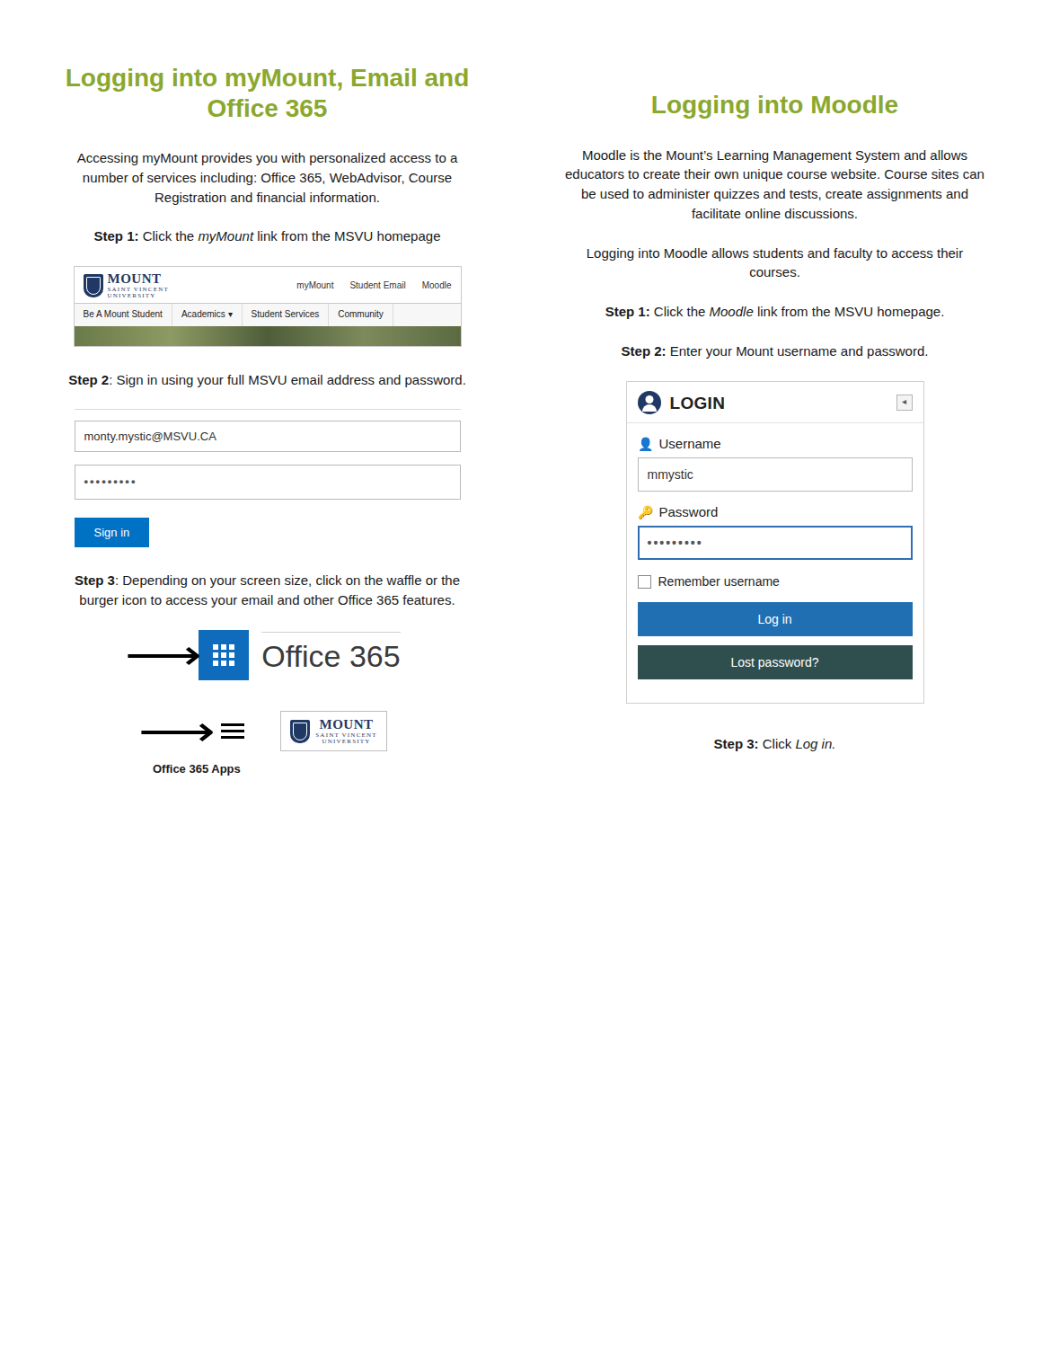Logging into myMount, Email and Office 365
Accessing myMount provides you with personalized access to a number of services including: Office 365, WebAdvisor, Course Registration and financial information.
Step 1: Click the myMount link from the MSVU homepage
MOUNT SAINT VINCENT
UNIVERSITY
myMount Student Email Moodle
Be A Mount Student Academics ▾ Student Services Community
Step 2: Sign in using your full MSVU email address and password.
•••••••••
Sign in
Step 3: Depending on your screen size, click on the waffle or the burger icon to access your email and other Office 365 features.
⟶
Office 365
⟶
MOUNT SAINT VINCENT
UNIVERSITY
Office 365 Apps
Logging into Moodle
Moodle is the Mount’s Learning Management System and allows educators to create their own unique course website. Course sites can be used to administer quizzes and tests, create assignments and facilitate online discussions.
Logging into Moodle allows students and faculty to access their courses.
Step 1: Click the Moodle link from the MSVU homepage.
Step 2: Enter your Mount username and password.
LOGIN
◂
👤 Username
mmystic
🔑 Password
•••••••••
Remember username
Log in
Lost password?
Step 3: Click Log in.